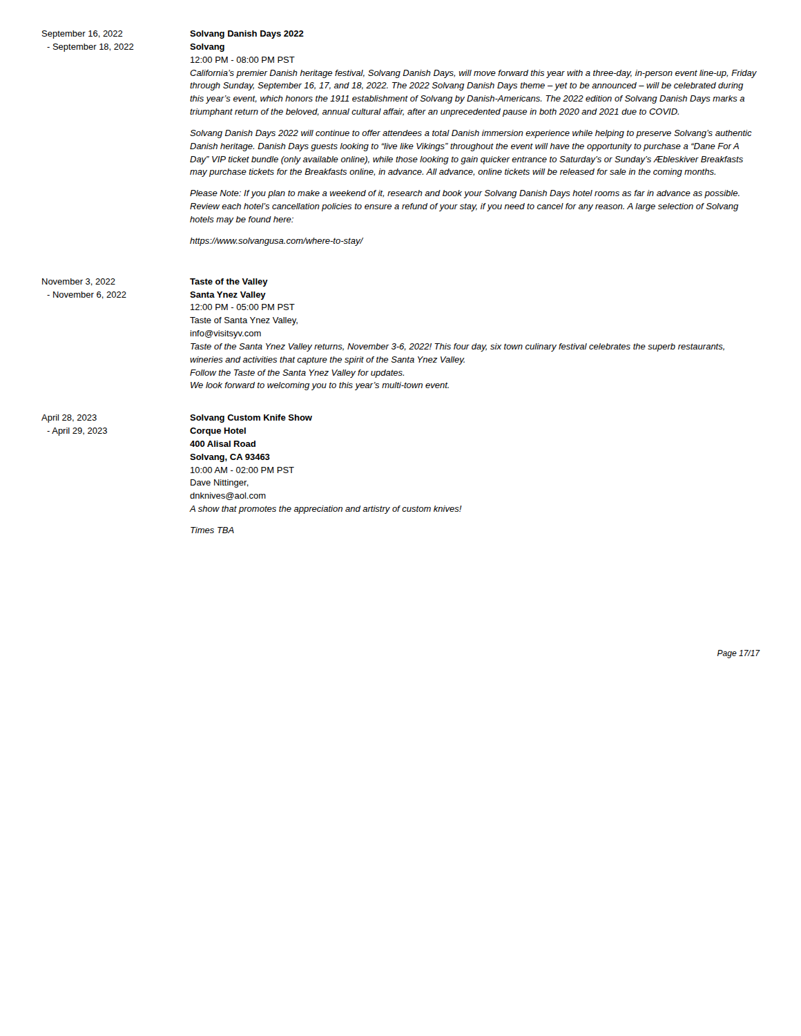| September 16, 2022 - September 18, 2022 | Solvang Danish Days 2022 Solvang 12:00 PM - 08:00 PM PST California’s premier Danish heritage festival, Solvang Danish Days, will move forward this year with a three-day, in-person event line-up, Friday through Sunday, September 16, 17, and 18, 2022. The 2022 Solvang Danish Days theme – yet to be announced – will be celebrated during this year’s event, which honors the 1911 establishment of Solvang by Danish-Americans. The 2022 edition of Solvang Danish Days marks a triumphant return of the beloved, annual cultural affair, after an unprecedented pause in both 2020 and 2021 due to COVID. Solvang Danish Days 2022 will continue to offer attendees a total Danish immersion experience while helping to preserve Solvang’s authentic Danish heritage. Danish Days guests looking to “live like Vikings” throughout the event will have the opportunity to purchase a “Dane For A Day” VIP ticket bundle (only available online), while those looking to gain quicker entrance to Saturday’s or Sunday’s Æbleskiver Breakfasts may purchase tickets for the Breakfasts online, in advance. All advance, online tickets will be released for sale in the coming months. Please Note: If you plan to make a weekend of it, research and book your Solvang Danish Days hotel rooms as far in advance as possible. Review each hotel’s cancellation policies to ensure a refund of your stay, if you need to cancel for any reason. A large selection of Solvang hotels may be found here: https://www.solvangusa.com/where-to-stay/ |
| November 3, 2022 - November 6, 2022 | Taste of the Valley Santa Ynez Valley 12:00 PM - 05:00 PM PST Taste of Santa Ynez Valley, info@visitsyv.com Taste of the Santa Ynez Valley returns, November 3-6, 2022! This four day, six town culinary festival celebrates the superb restaurants, wineries and activities that capture the spirit of the Santa Ynez Valley. Follow the Taste of the Santa Ynez Valley for updates. We look forward to welcoming you to this year’s multi-town event. |
| April 28, 2023 - April 29, 2023 | Solvang Custom Knife Show Corque Hotel 400 Alisal Road Solvang, CA 93463 10:00 AM - 02:00 PM PST Dave Nittinger, dnknives@aol.com A show that promotes the appreciation and artistry of custom knives! Times TBA |
Page 17/17